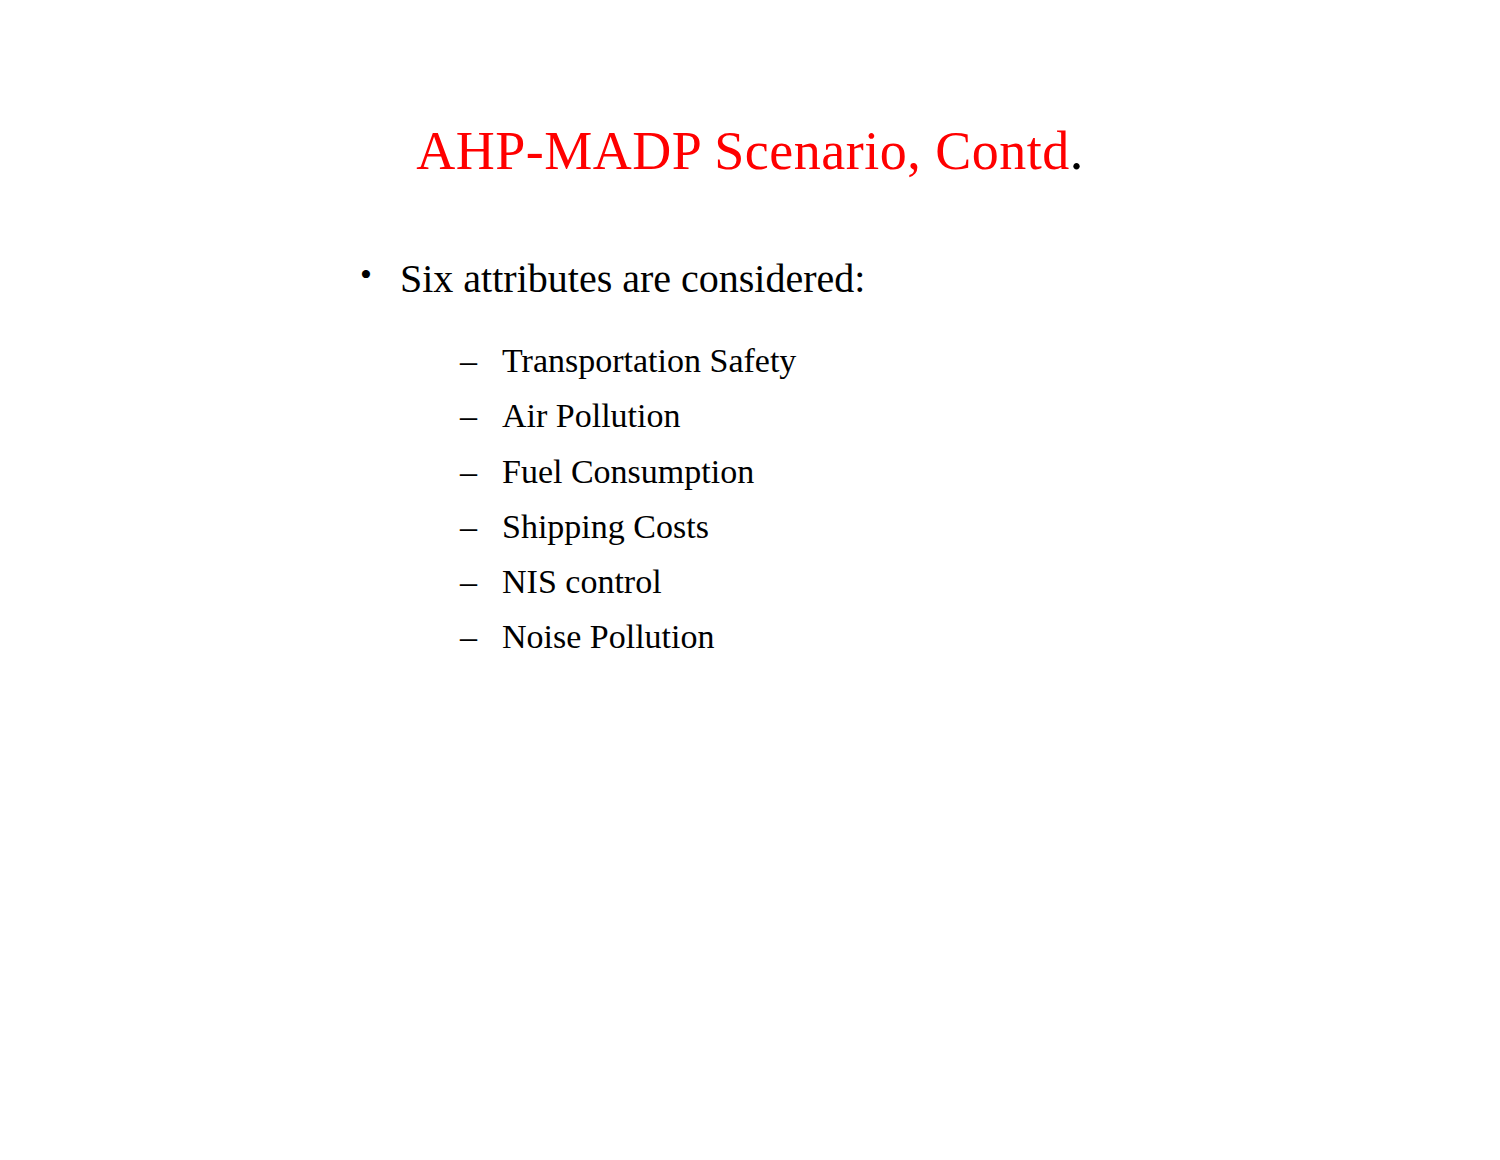AHP-MADP Scenario, Contd.
Six attributes are considered:
Transportation Safety
Air Pollution
Fuel Consumption
Shipping Costs
NIS control
Noise Pollution